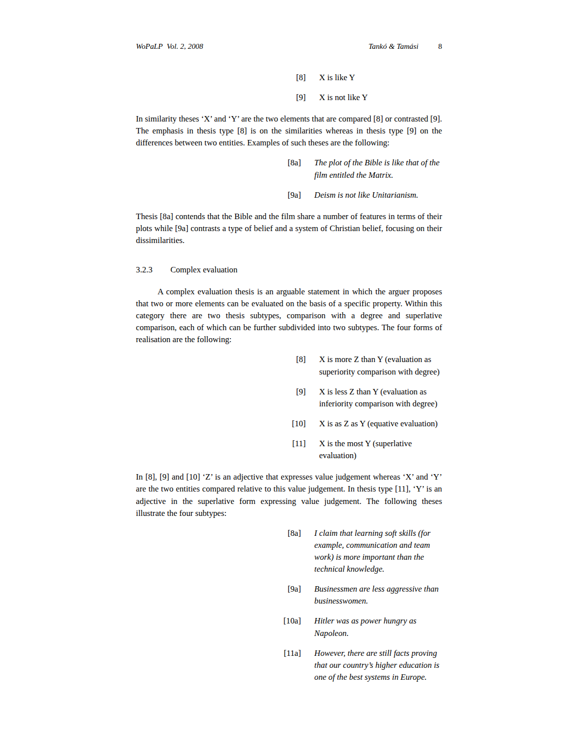WoPaLP Vol. 2, 2008 Tankó & Tamási8
[8] X is like Y
[9] X is not like Y
In similarity theses ‘X’ and ‘Y’ are the two elements that are compared [8] or contrasted [9]. The emphasis in thesis type [8] is on the similarities whereas in thesis type [9] on the differences between two entities. Examples of such theses are the following:
[8a] The plot of the Bible is like that of the film entitled the Matrix.
[9a] Deism is not like Unitarianism.
Thesis [8a] contends that the Bible and the film share a number of features in terms of their plots while [9a] contrasts a type of belief and a system of Christian belief, focusing on their dissimilarities.
3.2.3 Complex evaluation
A complex evaluation thesis is an arguable statement in which the arguer proposes that two or more elements can be evaluated on the basis of a specific property. Within this category there are two thesis subtypes, comparison with a degree and superlative comparison, each of which can be further subdivided into two subtypes. The four forms of realisation are the following:
[8] X is more Z than Y (evaluation as superiority comparison with degree)
[9] X is less Z than Y (evaluation as inferiority comparison with degree)
[10] X is as Z as Y (equative evaluation)
[11] X is the most Y (superlative evaluation)
In [8], [9] and [10] ‘Z’ is an adjective that expresses value judgement whereas ‘X’ and ‘Y’ are the two entities compared relative to this value judgement. In thesis type [11], ‘Y’ is an adjective in the superlative form expressing value judgement. The following theses illustrate the four subtypes:
[8a] I claim that learning soft skills (for example, communication and team work) is more important than the technical knowledge.
[9a] Businessmen are less aggressive than businesswomen.
[10a] Hitler was as power hungry as Napoleon.
[11a] However, there are still facts proving that our country’s higher education is one of the best systems in Europe.